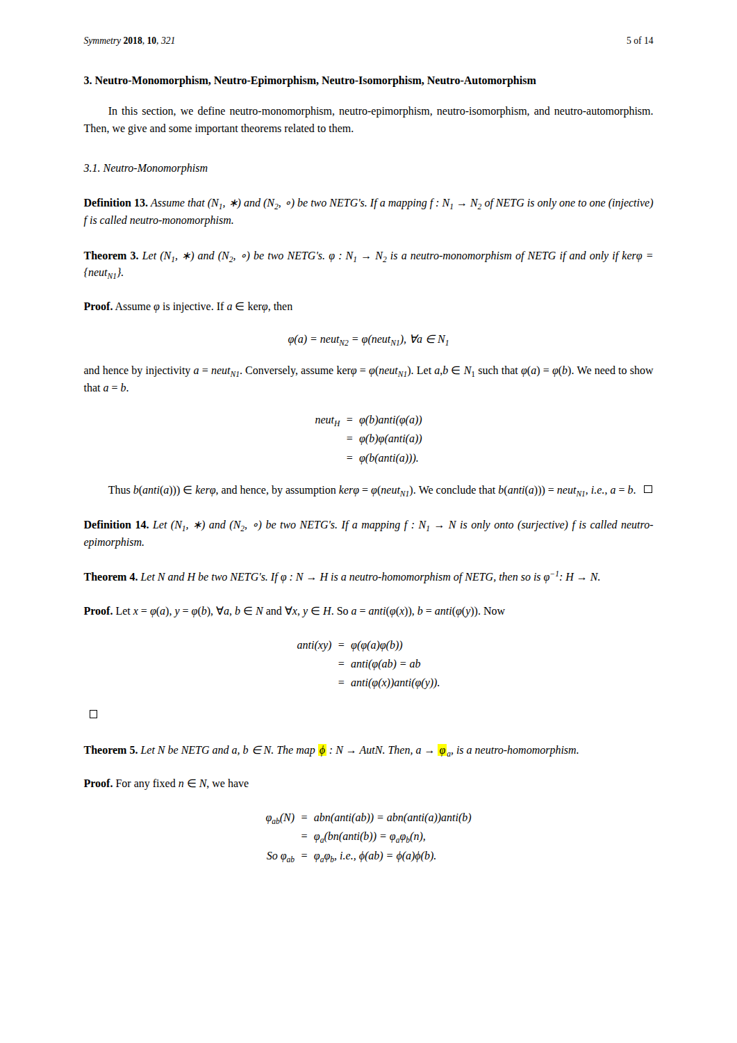Symmetry 2018, 10, 321
5 of 14
3. Neutro-Monomorphism, Neutro-Epimorphism, Neutro-Isomorphism, Neutro-Automorphism
In this section, we define neutro-monomorphism, neutro-epimorphism, neutro-isomorphism, and neutro-automorphism. Then, we give and some important theorems related to them.
3.1. Neutro-Monomorphism
Definition 13. Assume that (N1, ∗) and (N2, ∘) be two NETG's. If a mapping f : N1 → N2 of NETG is only one to one (injective) f is called neutro-monomorphism.
Theorem 3. Let (N1, ∗) and (N2, ∘) be two NETG's. φ : N1 → N2 is a neutro-monomorphism of NETG if and only if kerφ = {neutN1}.
Proof. Assume φ is injective. If a ∈ kerφ, then
φ(a) = neutN2 = φ(neutN1), ∀a ∈ N1
and hence by injectivity a = neutN1. Conversely, assume kerφ = φ(neutN1). Let a,b ∈ N1 such that φ(a) = φ(b). We need to show that a = b.
| neut H | = | φ(b)anti(φ(a)) |
| | = | φ(b)φ(anti(a)) |
| | = | φ(b(anti(a))). |
Thus b(anti(a))) ∈ kerφ, and hence, by assumption kerφ = φ(neutN1). We conclude that b(anti(a))) = neutN1, i.e., a = b.
Definition 14. Let (N1, ∗) and (N2, ∘) be two NETG's. If a mapping f : N1 → N is only onto (surjective) f is called neutro-epimorphism.
Theorem 4. Let N and H be two NETG's. If φ : N → H is a neutro-homomorphism of NETG, then so is φ−1: H → N.
Proof. Let x = φ(a), y = φ(b), ∀a, b ∈ N and ∀x, y ∈ H. So a = anti(φ(x)), b = anti(φ(y)). Now
| anti(xy) | = | φ(φ(a)φ(b)) |
| | = | anti(φ(ab) = ab |
| | = | anti(φ(x))anti(φ(y)). |
Theorem 5. Let N be NETG and a, b ∈ N. The map ϕ : N → AutN. Then, a → φa, is a neutro-homomorphism.
Proof. For any fixed n ∈ N, we have
| φ ab (N) | = | abn(anti(ab)) = abn(anti(a))anti(b) |
| | = | φ a (bn(anti(b)) = φ a φ b (n), |
| So φ ab | = | φ a φ b , i.e., ϕ(ab) = ϕ(a)ϕ(b). |